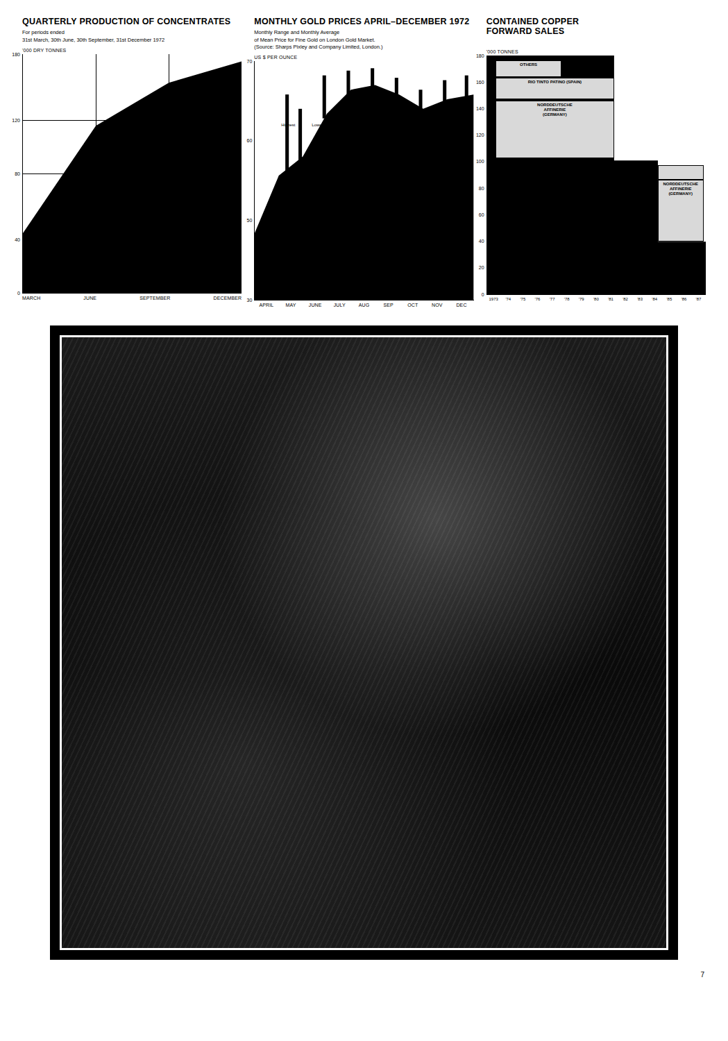Quarterly Production of Concentrates
For periods ended
31st March, 30th June, 30th September, 31st December 1972
'000 DRY TONNES
180 120 80 40 0
MARCH JUNE SEPTEMBER DECEMBER
Monthly Gold Prices April–December 1972
Monthly Range and Monthly Average
of Mean Price for Fine Gold on London Gold Market.
(Source: Sharps Pixley and Company Limited, London.)
US $ PER OUNCE
70 60 50 30
MONTHLY AVERAGE QUOTATIONS
Highest
Lowest
APRIL MAY JUNE JULY AUG SEP OCT NOV DEC
Contained Copper
Forward Sales
'000 TONNES
180 160 140 120 100 80 60 40 20 0
OTHERS
RIO TINTO PATINO (SPAIN)
NORDDEUTSCHE
AFFINERIE
(GERMANY)
NORDDEUTSCHE
AFFINERIE
(GERMANY)
1973'74'75'76'77'78'79'80'81'82'83'84'85'86'87
7